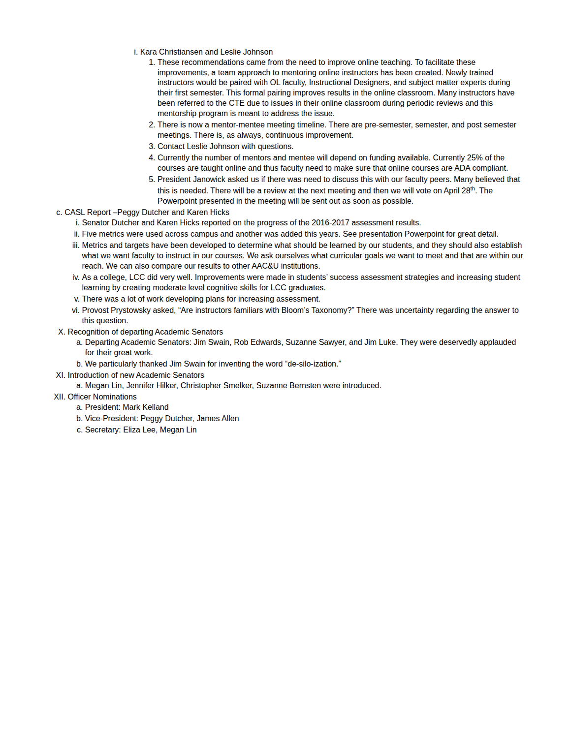Kara Christiansen and Leslie Johnson
These recommendations came from the need to improve online teaching. To facilitate these improvements, a team approach to mentoring online instructors has been created. Newly trained instructors would be paired with OL faculty, Instructional Designers, and subject matter experts during their first semester. This formal pairing improves results in the online classroom. Many instructors have been referred to the CTE due to issues in their online classroom during periodic reviews and this mentorship program is meant to address the issue.
There is now a mentor-mentee meeting timeline. There are pre-semester, semester, and post semester meetings. There is, as always, continuous improvement.
Contact Leslie Johnson with questions.
Currently the number of mentors and mentee will depend on funding available. Currently 25% of the courses are taught online and thus faculty need to make sure that online courses are ADA compliant.
President Janowick asked us if there was need to discuss this with our faculty peers. Many believed that this is needed. There will be a review at the next meeting and then we will vote on April 28th. The Powerpoint presented in the meeting will be sent out as soon as possible.
CASL Report –Peggy Dutcher and Karen Hicks
Senator Dutcher and Karen Hicks reported on the progress of the 2016-2017 assessment results.
Five metrics were used across campus and another was added this years. See presentation Powerpoint for great detail.
Metrics and targets have been developed to determine what should be learned by our students, and they should also establish what we want faculty to instruct in our courses. We ask ourselves what curricular goals we want to meet and that are within our reach. We can also compare our results to other AAC&U institutions.
As a college, LCC did very well. Improvements were made in students’ success assessment strategies and increasing student learning by creating moderate level cognitive skills for LCC graduates.
There was a lot of work developing plans for increasing assessment.
Provost Prystowsky asked, “Are instructors familiars with Bloom’s Taxonomy?” There was uncertainty regarding the answer to this question.
Recognition of departing Academic Senators
Departing Academic Senators: Jim Swain, Rob Edwards, Suzanne Sawyer, and Jim Luke. They were deservedly applauded for their great work.
We particularly thanked Jim Swain for inventing the word “de-silo-ization.”
Introduction of new Academic Senators
Megan Lin, Jennifer Hilker, Christopher Smelker, Suzanne Bernsten were introduced.
Officer Nominations
President: Mark Kelland
Vice-President: Peggy Dutcher, James Allen
Secretary: Eliza Lee, Megan Lin